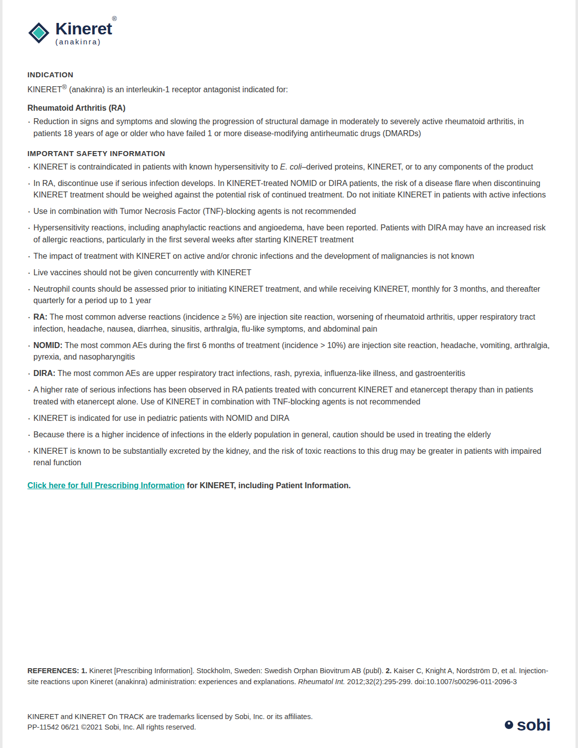Kineret®
(anakinra)
Indication
KINERET® (anakinra) is an interleukin-1 receptor antagonist indicated for:
Rheumatoid Arthritis (RA)
Reduction in signs and symptoms and slowing the progression of structural damage in moderately to severely active rheumatoid arthritis, in patients 18 years of age or older who have failed 1 or more disease-modifying antirheumatic drugs (DMARDs)
Important Safety Information
KINERET is contraindicated in patients with known hypersensitivity to E. coli–derived proteins, KINERET, or to any components of the product
In RA, discontinue use if serious infection develops. In KINERET-treated NOMID or DIRA patients, the risk of a disease flare when discontinuing KINERET treatment should be weighed against the potential risk of continued treatment. Do not initiate KINERET in patients with active infections
Use in combination with Tumor Necrosis Factor (TNF)-blocking agents is not recommended
Hypersensitivity reactions, including anaphylactic reactions and angioedema, have been reported. Patients with DIRA may have an increased risk of allergic reactions, particularly in the first several weeks after starting KINERET treatment
The impact of treatment with KINERET on active and/or chronic infections and the development of malignancies is not known
Live vaccines should not be given concurrently with KINERET
Neutrophil counts should be assessed prior to initiating KINERET treatment, and while receiving KINERET, monthly for 3 months, and thereafter quarterly for a period up to 1 year
RA: The most common adverse reactions (incidence ≥ 5%) are injection site reaction, worsening of rheumatoid arthritis, upper respiratory tract infection, headache, nausea, diarrhea, sinusitis, arthralgia, flu-like symptoms, and abdominal pain
NOMID: The most common AEs during the first 6 months of treatment (incidence > 10%) are injection site reaction, headache, vomiting, arthralgia, pyrexia, and nasopharyngitis
DIRA: The most common AEs are upper respiratory tract infections, rash, pyrexia, influenza-like illness, and gastroenteritis
A higher rate of serious infections has been observed in RA patients treated with concurrent KINERET and etanercept therapy than in patients treated with etanercept alone. Use of KINERET in combination with TNF-blocking agents is not recommended
KINERET is indicated for use in pediatric patients with NOMID and DIRA
Because there is a higher incidence of infections in the elderly population in general, caution should be used in treating the elderly
KINERET is known to be substantially excreted by the kidney, and the risk of toxic reactions to this drug may be greater in patients with impaired renal function
Click here for full Prescribing Information for KINERET, including Patient Information.
REFERENCES: 1. Kineret [Prescribing Information]. Stockholm, Sweden: Swedish Orphan Biovitrum AB (publ). 2. Kaiser C, Knight A, Nordström D, et al. Injection-site reactions upon Kineret (anakinra) administration: experiences and explanations. Rheumatol Int. 2012;32(2):295-299. doi:10.1007/s00296-011-2096-3
KINERET and KINERET On TRACK are trademarks licensed by Sobi, Inc. or its affiliates.
PP-11542 06/21 ©2021 Sobi, Inc. All rights reserved.
sobi